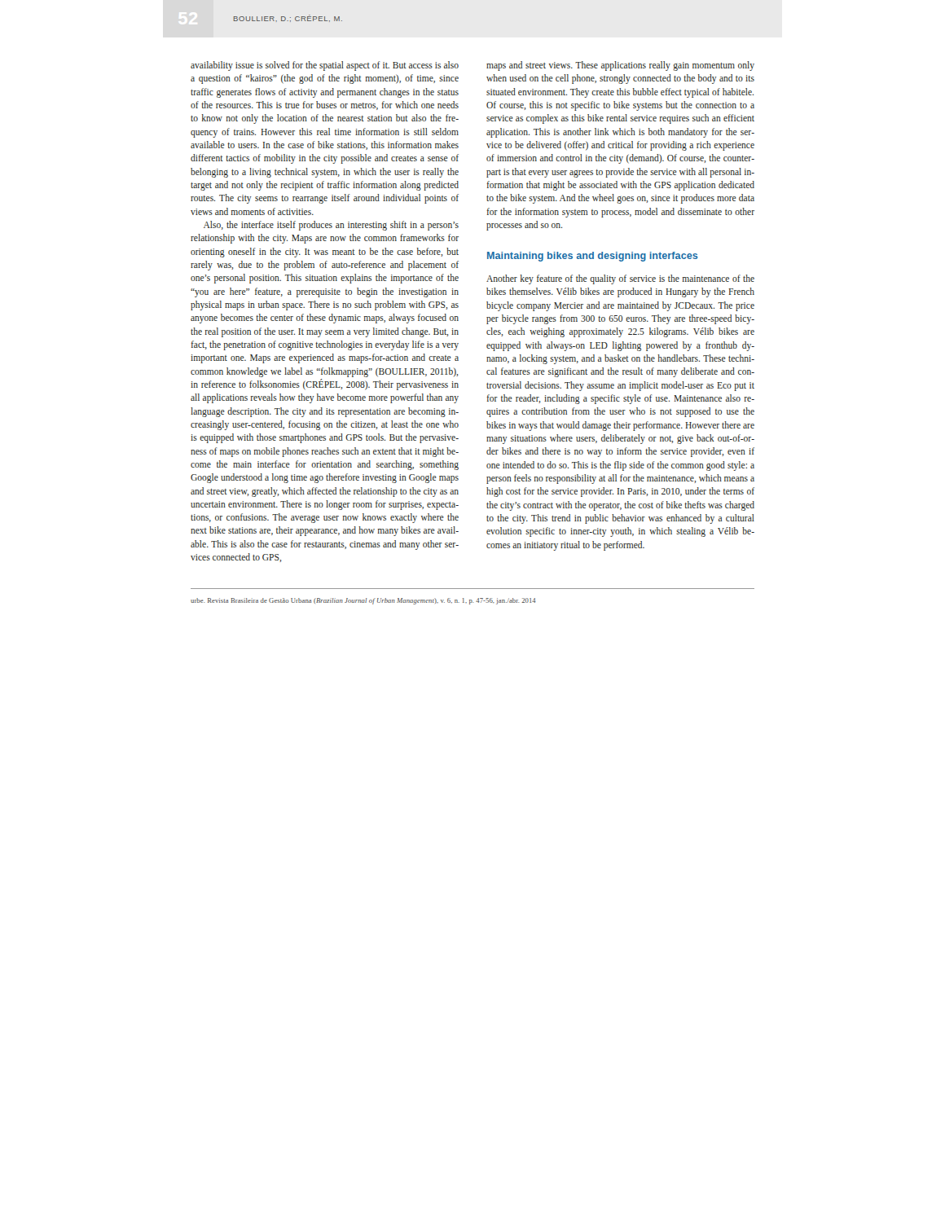52
Boullier, D.; Crépel, M.
availability issue is solved for the spatial aspect of it. But access is also a question of “kairos” (the god of the right moment), of time, since traffic generates flows of activity and permanent changes in the status of the resources. This is true for buses or metros, for which one needs to know not only the location of the nearest station but also the frequency of trains. However this real time information is still seldom available to users. In the case of bike stations, this information makes different tactics of mobility in the city possible and creates a sense of belonging to a living technical system, in which the user is really the target and not only the recipient of traffic information along predicted routes. The city seems to rearrange itself around individual points of views and moments of activities.
Also, the interface itself produces an interesting shift in a person’s relationship with the city. Maps are now the common frameworks for orienting oneself in the city. It was meant to be the case before, but rarely was, due to the problem of auto-reference and placement of one’s personal position. This situation explains the importance of the “you are here” feature, a prerequisite to begin the investigation in physical maps in urban space. There is no such problem with GPS, as anyone becomes the center of these dynamic maps, always focused on the real position of the user. It may seem a very limited change. But, in fact, the penetration of cognitive technologies in everyday life is a very important one. Maps are experienced as maps-for-action and create a common knowledge we label as “folkmapping” (BOULLIER, 2011b), in reference to folksonomies (CRÉPEL, 2008). Their pervasiveness in all applications reveals how they have become more powerful than any language description. The city and its representation are becoming increasingly user-centered, focusing on the citizen, at least the one who is equipped with those smartphones and GPS tools. But the pervasiveness of maps on mobile phones reaches such an extent that it might become the main interface for orientation and searching, something Google understood a long time ago therefore investing in Google maps and street view, greatly, which affected the relationship to the city as an uncertain environment. There is no longer room for surprises, expectations, or confusions. The average user now knows exactly where the next bike stations are, their appearance, and how many bikes are available. This is also the case for restaurants, cinemas and many other services connected to GPS,
maps and street views. These applications really gain momentum only when used on the cell phone, strongly connected to the body and to its situated environment. They create this bubble effect typical of habitele. Of course, this is not specific to bike systems but the connection to a service as complex as this bike rental service requires such an efficient application. This is another link which is both mandatory for the service to be delivered (offer) and critical for providing a rich experience of immersion and control in the city (demand). Of course, the counterpart is that every user agrees to provide the service with all personal information that might be associated with the GPS application dedicated to the bike system. And the wheel goes on, since it produces more data for the information system to process, model and disseminate to other processes and so on.
Maintaining bikes and designing interfaces
Another key feature of the quality of service is the maintenance of the bikes themselves. Vélib bikes are produced in Hungary by the French bicycle company Mercier and are maintained by JCDecaux. The price per bicycle ranges from 300 to 650 euros. They are three-speed bicycles, each weighing approximately 22.5 kilograms. Vélib bikes are equipped with always-on LED lighting powered by a fronthub dynamo, a locking system, and a basket on the handlebars. These technical features are significant and the result of many deliberate and controversial decisions. They assume an implicit model-user as Eco put it for the reader, including a specific style of use. Maintenance also requires a contribution from the user who is not supposed to use the bikes in ways that would damage their performance. However there are many situations where users, deliberately or not, give back out-of-order bikes and there is no way to inform the service provider, even if one intended to do so. This is the flip side of the common good style: a person feels no responsibility at all for the maintenance, which means a high cost for the service provider. In Paris, in 2010, under the terms of the city’s contract with the operator, the cost of bike thefts was charged to the city. This trend in public behavior was enhanced by a cultural evolution specific to inner-city youth, in which stealing a Vélib becomes an initiatory ritual to be performed.
urbe. Revista Brasileira de Gestão Urbana (Brazilian Journal of Urban Management), v. 6, n. 1, p. 47-56, jan./abr. 2014